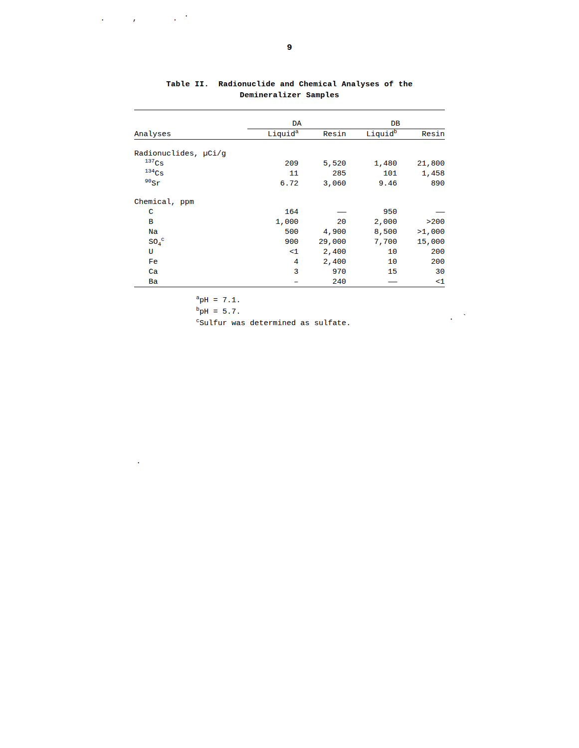. , .
.
. `
.
9
Table II. Radionuclide and Chemical Analyses of the Demineralizer Samples
| | DA | DB |
| Analyses | Liquid a | Resin | Liquid b | Resin |
| Radionuclides, µCi/g | | | | |
| 137 Cs | 209 | 5,520 | 1,480 | 21,800 |
| 134 Cs | 11 | 285 | 101 | 1,458 |
| 90 Sr | 6.72 | 3,060 | 9.46 | 890 |
| Chemical, ppm | | | | |
| C | 164 | —— | 950 | —— |
| B | 1,000 | 20 | 2,000 | >200 |
| Na | 500 | 4,900 | 8,500 | >1,000 |
| SO 4 c | 900 | 29,000 | 7,700 | 15,000 |
| U | <1 | 2,400 | 10 | 200 |
| Fe | 4 | 2,400 | 10 | 200 |
| Ca | 3 | 970 | 15 | 30 |
| Ba | – | 240 | —— | <1 |
apH = 7.1.
bpH = 5.7.
cSulfur was determined as sulfate.